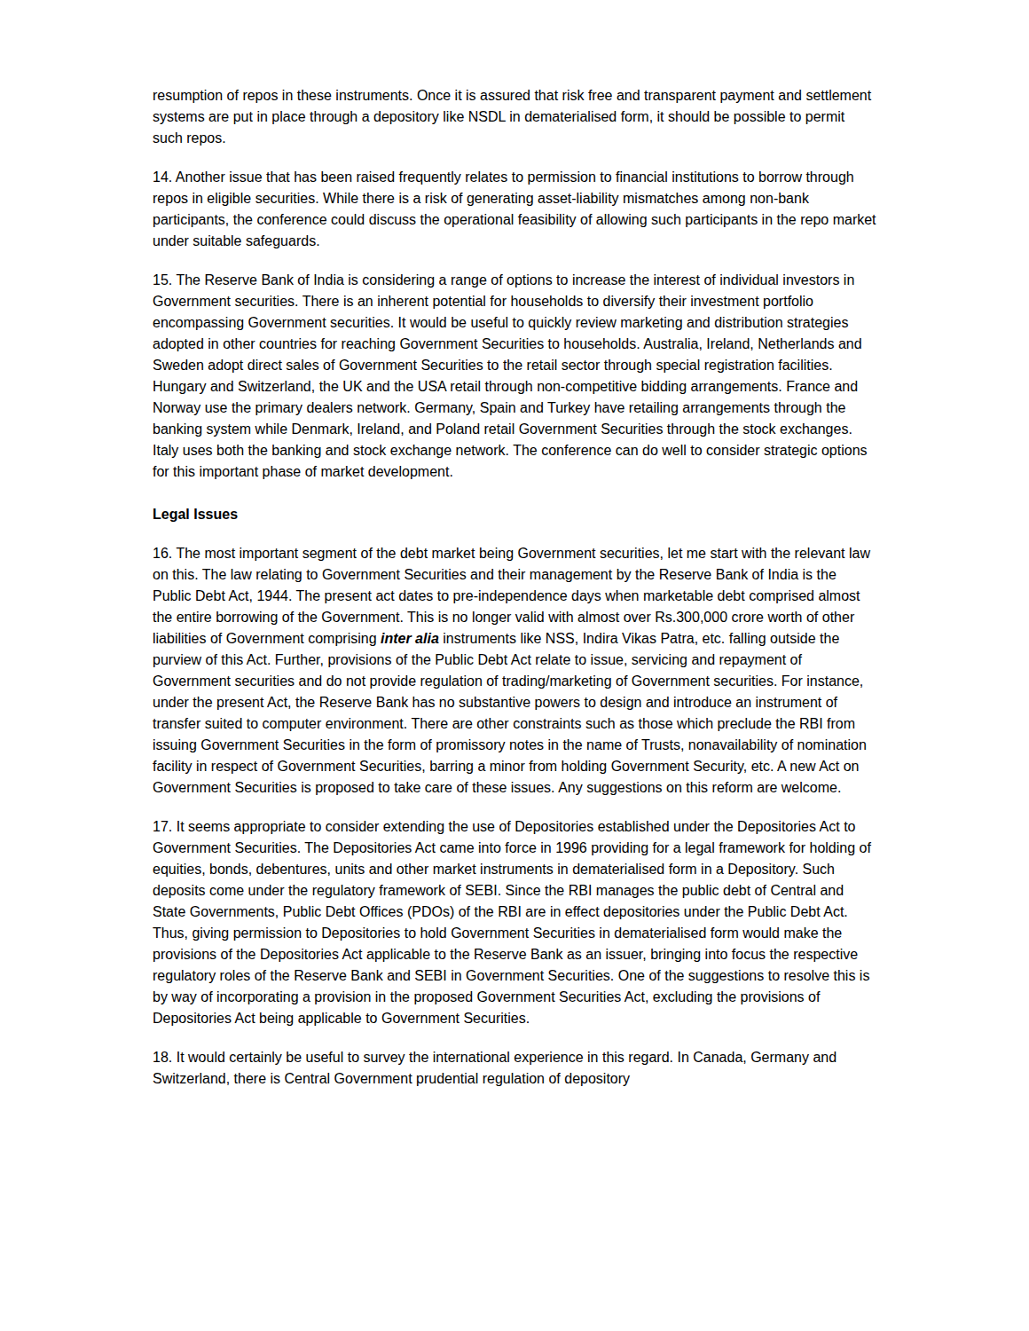resumption of repos in these instruments. Once it is assured that risk free and transparent payment and settlement systems are put in place through a depository like NSDL in dematerialised form, it should be possible to permit such repos.
14. Another issue that has been raised frequently relates to permission to financial institutions to borrow through repos in eligible securities. While there is a risk of generating asset-liability mismatches among non-bank participants, the conference could discuss the operational feasibility of allowing such participants in the repo market under suitable safeguards.
15. The Reserve Bank of India is considering a range of options to increase the interest of individual investors in Government securities. There is an inherent potential for households to diversify their investment portfolio encompassing Government securities. It would be useful to quickly review marketing and distribution strategies adopted in other countries for reaching Government Securities to households. Australia, Ireland, Netherlands and Sweden adopt direct sales of Government Securities to the retail sector through special registration facilities. Hungary and Switzerland, the UK and the USA retail through non-competitive bidding arrangements. France and Norway use the primary dealers network. Germany, Spain and Turkey have retailing arrangements through the banking system while Denmark, Ireland, and Poland retail Government Securities through the stock exchanges. Italy uses both the banking and stock exchange network. The conference can do well to consider strategic options for this important phase of market development.
Legal Issues
16. The most important segment of the debt market being Government securities, let me start with the relevant law on this. The law relating to Government Securities and their management by the Reserve Bank of India is the Public Debt Act, 1944. The present act dates to pre-independence days when marketable debt comprised almost the entire borrowing of the Government. This is no longer valid with almost over Rs.300,000 crore worth of other liabilities of Government comprising inter alia instruments like NSS, Indira Vikas Patra, etc. falling outside the purview of this Act. Further, provisions of the Public Debt Act relate to issue, servicing and repayment of Government securities and do not provide regulation of trading/marketing of Government securities. For instance, under the present Act, the Reserve Bank has no substantive powers to design and introduce an instrument of transfer suited to computer environment. There are other constraints such as those which preclude the RBI from issuing Government Securities in the form of promissory notes in the name of Trusts, nonavailability of nomination facility in respect of Government Securities, barring a minor from holding Government Security, etc. A new Act on Government Securities is proposed to take care of these issues. Any suggestions on this reform are welcome.
17. It seems appropriate to consider extending the use of Depositories established under the Depositories Act to Government Securities. The Depositories Act came into force in 1996 providing for a legal framework for holding of equities, bonds, debentures, units and other market instruments in dematerialised form in a Depository. Such deposits come under the regulatory framework of SEBI. Since the RBI manages the public debt of Central and State Governments, Public Debt Offices (PDOs) of the RBI are in effect depositories under the Public Debt Act. Thus, giving permission to Depositories to hold Government Securities in dematerialised form would make the provisions of the Depositories Act applicable to the Reserve Bank as an issuer, bringing into focus the respective regulatory roles of the Reserve Bank and SEBI in Government Securities. One of the suggestions to resolve this is by way of incorporating a provision in the proposed Government Securities Act, excluding the provisions of Depositories Act being applicable to Government Securities.
18. It would certainly be useful to survey the international experience in this regard. In Canada, Germany and Switzerland, there is Central Government prudential regulation of depository